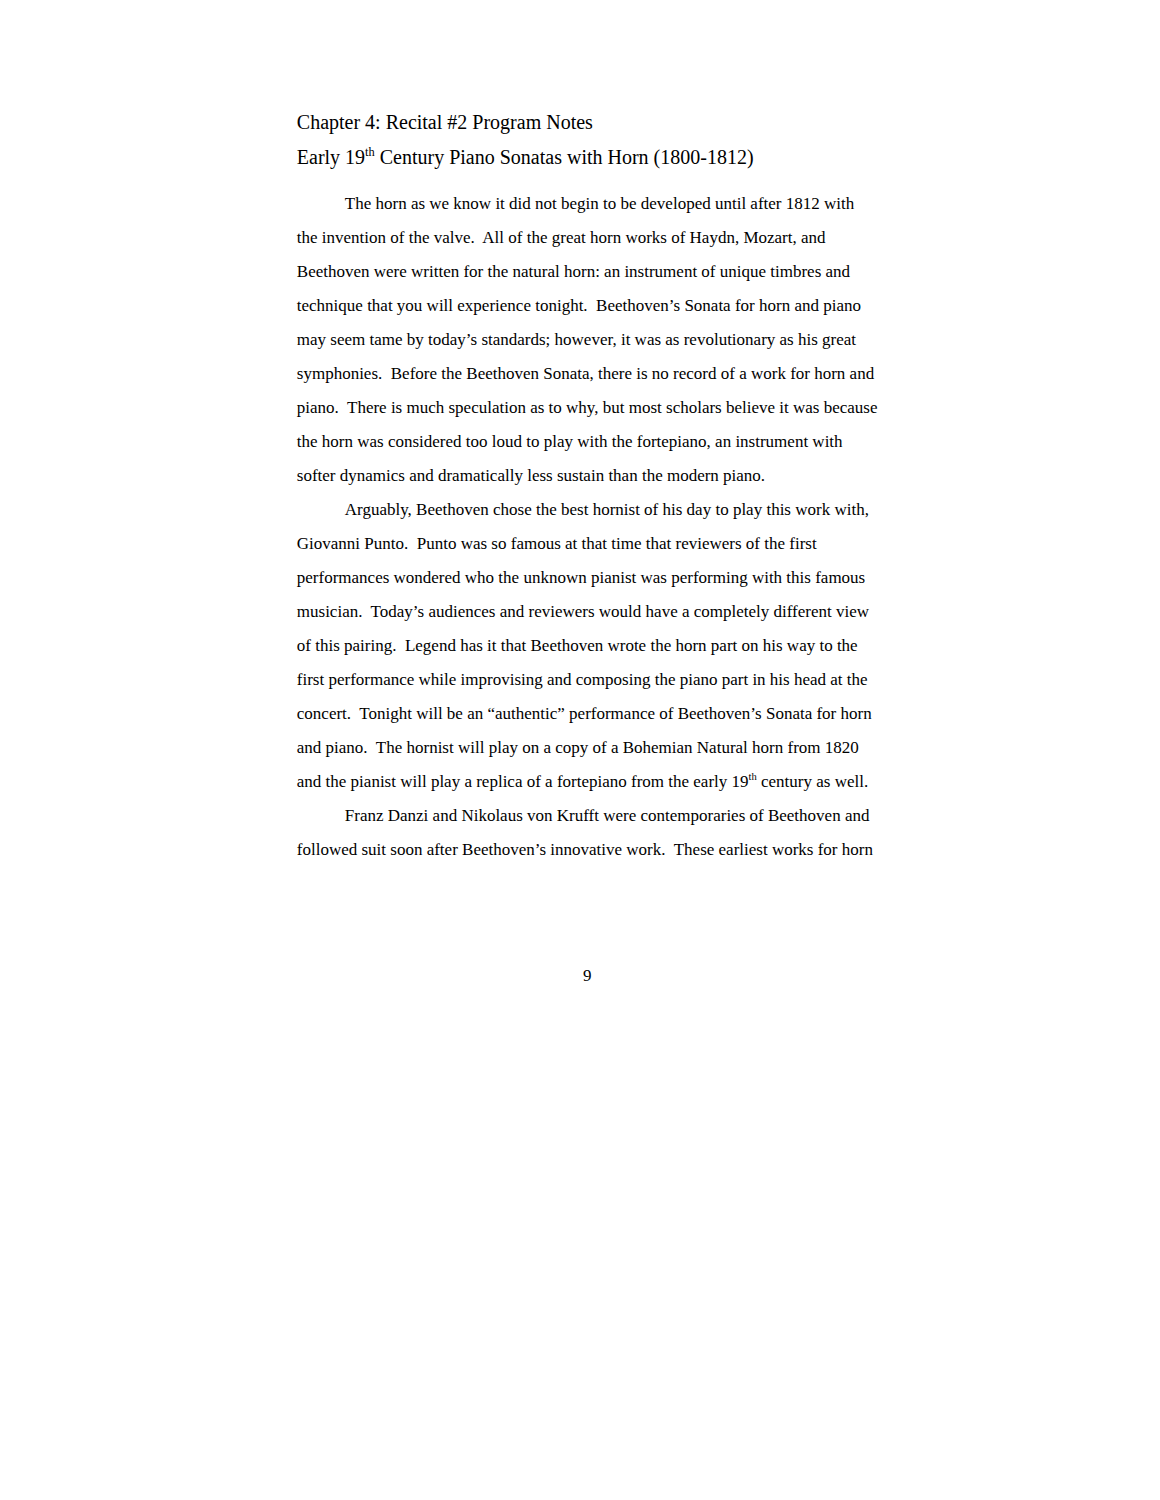Chapter 4: Recital #2 Program Notes
Early 19th Century Piano Sonatas with Horn (1800-1812)
The horn as we know it did not begin to be developed until after 1812 with the invention of the valve. All of the great horn works of Haydn, Mozart, and Beethoven were written for the natural horn: an instrument of unique timbres and technique that you will experience tonight. Beethoven’s Sonata for horn and piano may seem tame by today’s standards; however, it was as revolutionary as his great symphonies. Before the Beethoven Sonata, there is no record of a work for horn and piano. There is much speculation as to why, but most scholars believe it was because the horn was considered too loud to play with the fortepiano, an instrument with softer dynamics and dramatically less sustain than the modern piano.
Arguably, Beethoven chose the best hornist of his day to play this work with, Giovanni Punto. Punto was so famous at that time that reviewers of the first performances wondered who the unknown pianist was performing with this famous musician. Today’s audiences and reviewers would have a completely different view of this pairing. Legend has it that Beethoven wrote the horn part on his way to the first performance while improvising and composing the piano part in his head at the concert. Tonight will be an “authentic” performance of Beethoven’s Sonata for horn and piano. The hornist will play on a copy of a Bohemian Natural horn from 1820 and the pianist will play a replica of a fortepiano from the early 19th century as well.
Franz Danzi and Nikolaus von Krufft were contemporaries of Beethoven and followed suit soon after Beethoven’s innovative work. These earliest works for horn
9